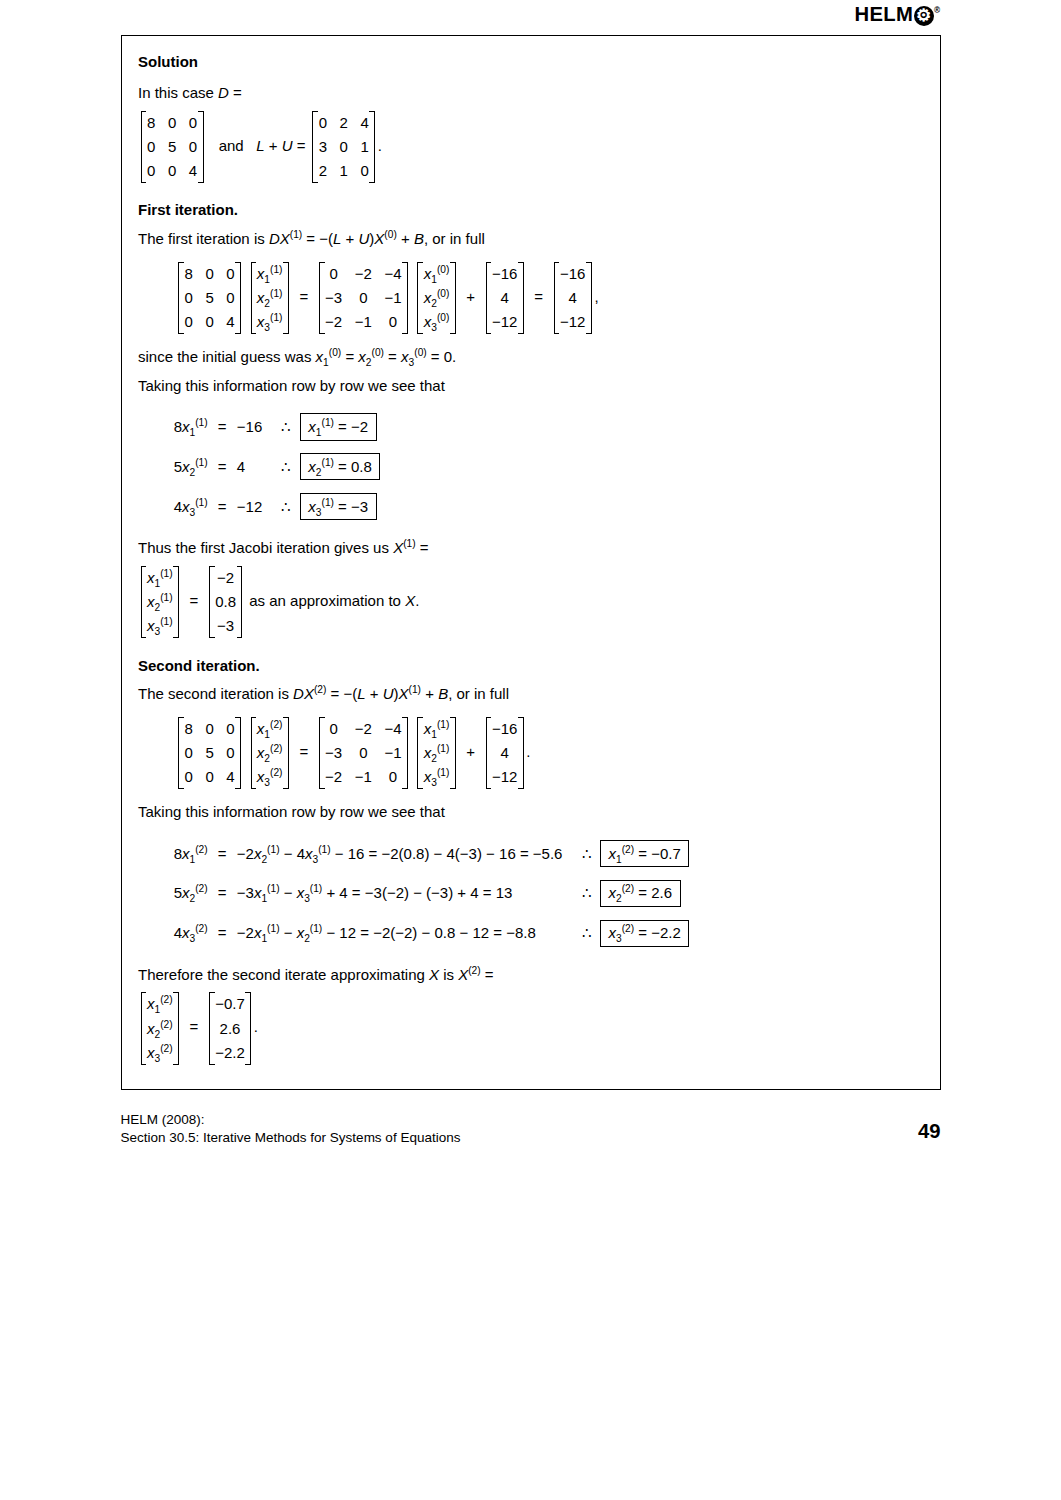HELM⚙®
Solution
In this case D =
| 8 | 0 | 0 |
| 0 | 5 | 0 |
| 0 | 0 | 4 |
and L + U =
| 0 | 2 | 4 |
| 3 | 0 | 1 |
| 2 | 1 | 0 |
.
First iteration.
The first iteration is DX(1) = −(L + U)X(0) + B, or in full
| 8 | 0 | 0 |
| 0 | 5 | 0 |
| 0 | 0 | 4 |
| x 1 (1) |
| x 2 (1) |
| x 3 (1) |
=
| 0 | −2 | −4 |
| −3 | 0 | −1 |
| −2 | −1 | 0 |
| x 1 (0) |
| x 2 (0) |
| x 3 (0) |
+
| −16 |
| 4 |
| −12 |
=
| −16 |
| 4 |
| −12 |
,
since the initial guess was x1(0) = x2(0) = x3(0) = 0.
Taking this information row by row we see that
| 8 x 1 (1) | = | −16 | ∴ | x 1 (1) = −2 |
| 5 x 2 (1) | = | 4 | ∴ | x 2 (1) = 0.8 |
| 4 x 3 (1) | = | −12 | ∴ | x 3 (1) = −3 |
Thus the first Jacobi iteration gives us X(1) =
| x 1 (1) |
| x 2 (1) |
| x 3 (1) |
=
| −2 |
| 0.8 |
| −3 |
as an approximation to X.
Second iteration.
The second iteration is DX(2) = −(L + U)X(1) + B, or in full
| 8 | 0 | 0 |
| 0 | 5 | 0 |
| 0 | 0 | 4 |
| x 1 (2) |
| x 2 (2) |
| x 3 (2) |
=
| 0 | −2 | −4 |
| −3 | 0 | −1 |
| −2 | −1 | 0 |
| x 1 (1) |
| x 2 (1) |
| x 3 (1) |
+
| −16 |
| 4 |
| −12 |
.
Taking this information row by row we see that
| 8 x 1 (2) | = | −2 x 2 (1) − 4 x 3 (1) − 16 = −2(0.8) − 4(−3) − 16 = −5.6 | ∴ | x 1 (2) = −0.7 |
| 5 x 2 (2) | = | −3 x 1 (1) − x 3 (1) + 4 = −3(−2) − (−3) + 4 = 13 | ∴ | x 2 (2) = 2.6 |
| 4 x 3 (2) | = | −2 x 1 (1) − x 2 (1) − 12 = −2(−2) − 0.8 − 12 = −8.8 | ∴ | x 3 (2) = −2.2 |
Therefore the second iterate approximating X is X(2) =
| x 1 (2) |
| x 2 (2) |
| x 3 (2) |
=
| −0.7 |
| 2.6 |
| −2.2 |
.
HELM (2008):
Section 30.5: Iterative Methods for Systems of Equations
49